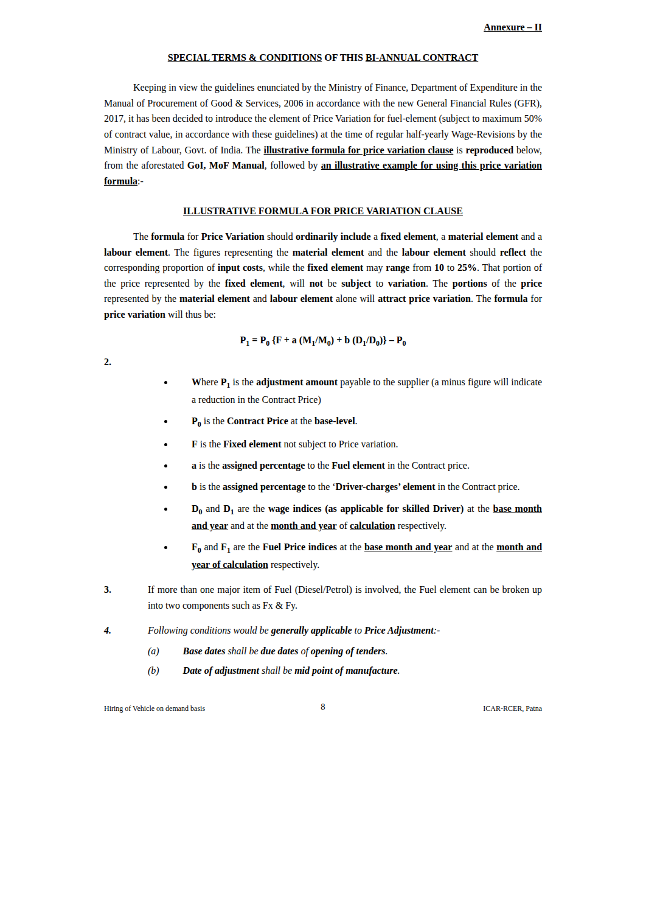Annexure – II
SPECIAL TERMS & CONDITIONS OF THIS BI-ANNUAL CONTRACT
Keeping in view the guidelines enunciated by the Ministry of Finance, Department of Expenditure in the Manual of Procurement of Good & Services, 2006 in accordance with the new General Financial Rules (GFR), 2017, it has been decided to introduce the element of Price Variation for fuel-element (subject to maximum 50% of contract value, in accordance with these guidelines) at the time of regular half-yearly Wage-Revisions by the Ministry of Labour, Govt. of India. The illustrative formula for price variation clause is reproduced below, from the aforestated GoI, MoF Manual, followed by an illustrative example for using this price variation formula:-
ILLUSTRATIVE FORMULA FOR PRICE VARIATION CLAUSE
The formula for Price Variation should ordinarily include a fixed element, a material element and a labour element. The figures representing the material element and the labour element should reflect the corresponding proportion of input costs, while the fixed element may range from 10 to 25%. That portion of the price represented by the fixed element, will not be subject to variation. The portions of the price represented by the material element and labour element alone will attract price variation. The formula for price variation will thus be:
P1 = P0 {F + a (M1/M0) + b (D1/D0)} – P0
2.
Where P1 is the adjustment amount payable to the supplier (a minus figure will indicate a reduction in the Contract Price)
P0 is the Contract Price at the base-level.
F is the Fixed element not subject to Price variation.
a is the assigned percentage to the Fuel element in the Contract price.
b is the assigned percentage to the ‘Driver-charges’ element in the Contract price.
D0 and D1 are the wage indices (as applicable for skilled Driver) at the base month and year and at the month and year of calculation respectively.
F0 and F1 are the Fuel Price indices at the base month and year and at the month and year of calculation respectively.
3.
If more than one major item of Fuel (Diesel/Petrol) is involved, the Fuel element can be broken up into two components such as Fx & Fy.
4.
Following conditions would be generally applicable to Price Adjustment:-
(a) Base dates shall be due dates of opening of tenders.
(b) Date of adjustment shall be mid point of manufacture.
Hiring of Vehicle on demand basis
8
ICAR-RCER, Patna